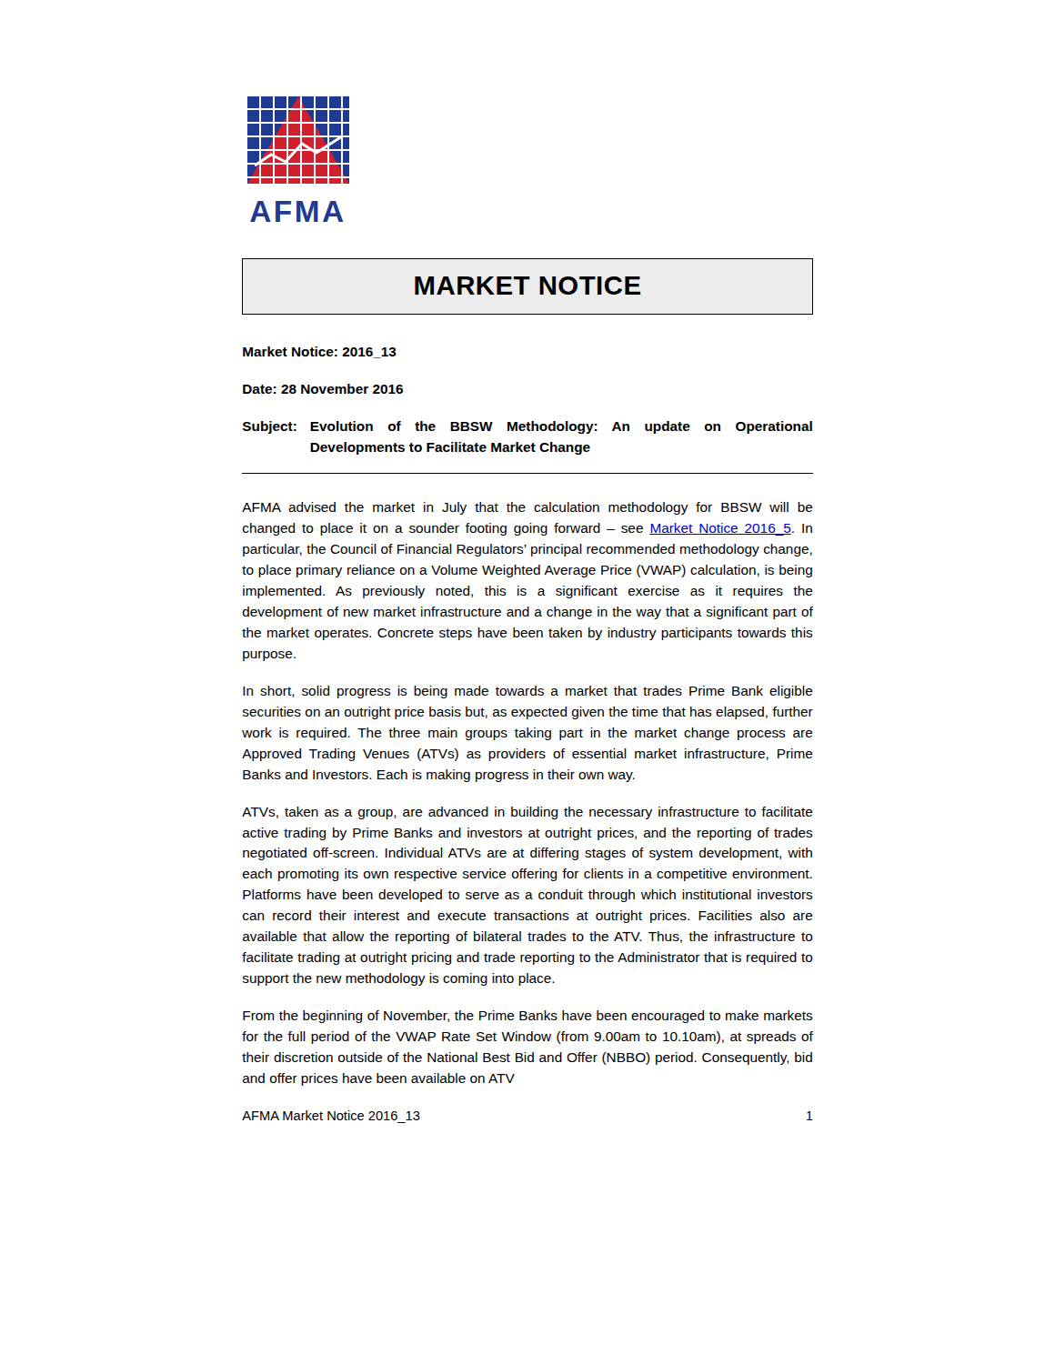AFMA
MARKET NOTICE
Market Notice: 2016_13
Date: 28 November 2016
Subject:
Evolution of the BBSW Methodology: An update on Operational Developments to Facilitate Market Change
AFMA advised the market in July that the calculation methodology for BBSW will be changed to place it on a sounder footing going forward – see Market Notice 2016_5. In particular, the Council of Financial Regulators’ principal recommended methodology change, to place primary reliance on a Volume Weighted Average Price (VWAP) calculation, is being implemented. As previously noted, this is a significant exercise as it requires the development of new market infrastructure and a change in the way that a significant part of the market operates. Concrete steps have been taken by industry participants towards this purpose.
In short, solid progress is being made towards a market that trades Prime Bank eligible securities on an outright price basis but, as expected given the time that has elapsed, further work is required. The three main groups taking part in the market change process are Approved Trading Venues (ATVs) as providers of essential market infrastructure, Prime Banks and Investors. Each is making progress in their own way.
ATVs, taken as a group, are advanced in building the necessary infrastructure to facilitate active trading by Prime Banks and investors at outright prices, and the reporting of trades negotiated off-screen. Individual ATVs are at differing stages of system development, with each promoting its own respective service offering for clients in a competitive environment. Platforms have been developed to serve as a conduit through which institutional investors can record their interest and execute transactions at outright prices. Facilities also are available that allow the reporting of bilateral trades to the ATV. Thus, the infrastructure to facilitate trading at outright pricing and trade reporting to the Administrator that is required to support the new methodology is coming into place.
From the beginning of November, the Prime Banks have been encouraged to make markets for the full period of the VWAP Rate Set Window (from 9.00am to 10.10am), at spreads of their discretion outside of the National Best Bid and Offer (NBBO) period. Consequently, bid and offer prices have been available on ATV
AFMA Market Notice 2016_13
1